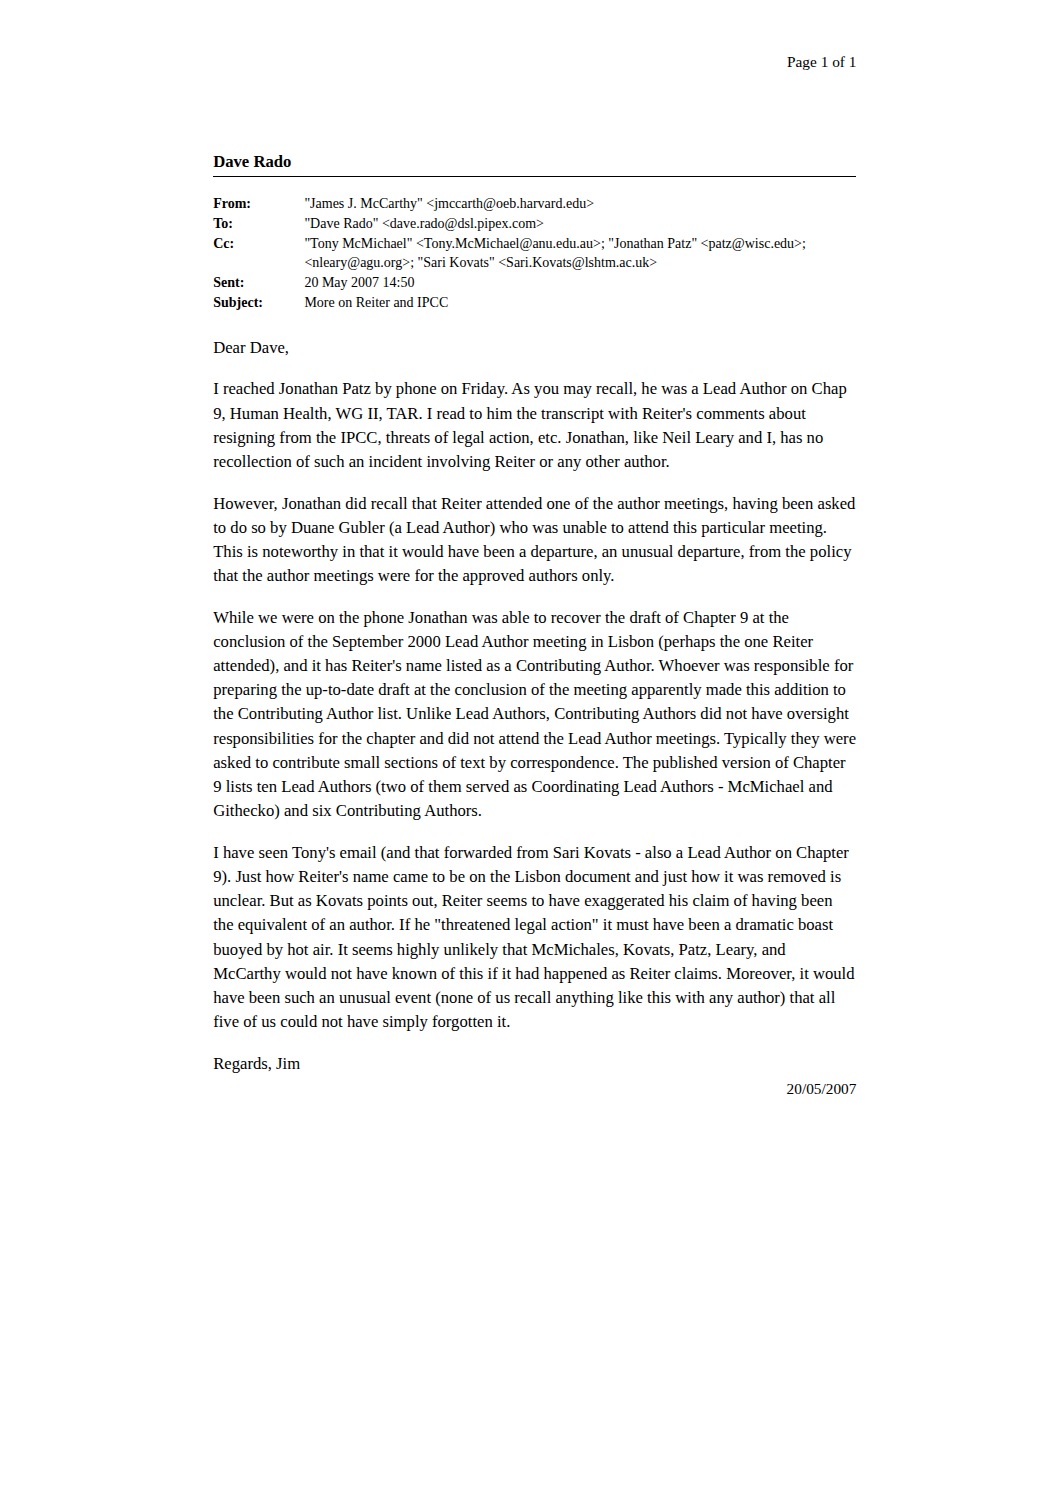Page 1 of 1
Dave Rado
| From: | "James J. McCarthy" <jmccarth@oeb.harvard.edu> |
| To: | "Dave Rado" <dave.rado@dsl.pipex.com> |
| Cc: | "Tony McMichael" <Tony.McMichael@anu.edu.au>; "Jonathan Patz" <patz@wisc.edu>; <nleary@agu.org>; "Sari Kovats" <Sari.Kovats@lshtm.ac.uk> |
| Sent: | 20 May 2007 14:50 |
| Subject: | More on Reiter and IPCC |
Dear Dave,
I reached Jonathan Patz by phone on Friday. As you may recall, he was a Lead Author on Chap 9, Human Health, WG II, TAR. I read to him the transcript with Reiter's comments about resigning from the IPCC, threats of legal action, etc. Jonathan, like Neil Leary and I, has no recollection of such an incident involving Reiter or any other author.
However, Jonathan did recall that Reiter attended one of the author meetings, having been asked to do so by Duane Gubler (a Lead Author) who was unable to attend this particular meeting. This is noteworthy in that it would have been a departure, an unusual departure, from the policy that the author meetings were for the approved authors only.
While we were on the phone Jonathan was able to recover the draft of Chapter 9 at the conclusion of the September 2000 Lead Author meeting in Lisbon (perhaps the one Reiter attended), and it has Reiter's name listed as a Contributing Author. Whoever was responsible for preparing the up-to-date draft at the conclusion of the meeting apparently made this addition to the Contributing Author list. Unlike Lead Authors, Contributing Authors did not have oversight responsibilities for the chapter and did not attend the Lead Author meetings. Typically they were asked to contribute small sections of text by correspondence. The published version of Chapter 9 lists ten Lead Authors (two of them served as Coordinating Lead Authors - McMichael and Githecko) and six Contributing Authors.
I have seen Tony's email (and that forwarded from Sari Kovats - also a Lead Author on Chapter 9). Just how Reiter's name came to be on the Lisbon document and just how it was removed is unclear. But as Kovats points out, Reiter seems to have exaggerated his claim of having been the equivalent of an author. If he "threatened legal action" it must have been a dramatic boast buoyed by hot air. It seems highly unlikely that McMichales, Kovats, Patz, Leary, and McCarthy would not have known of this if it had happened as Reiter claims. Moreover, it would have been such an unusual event (none of us recall anything like this with any author) that all five of us could not have simply forgotten it.
Regards, Jim
20/05/2007